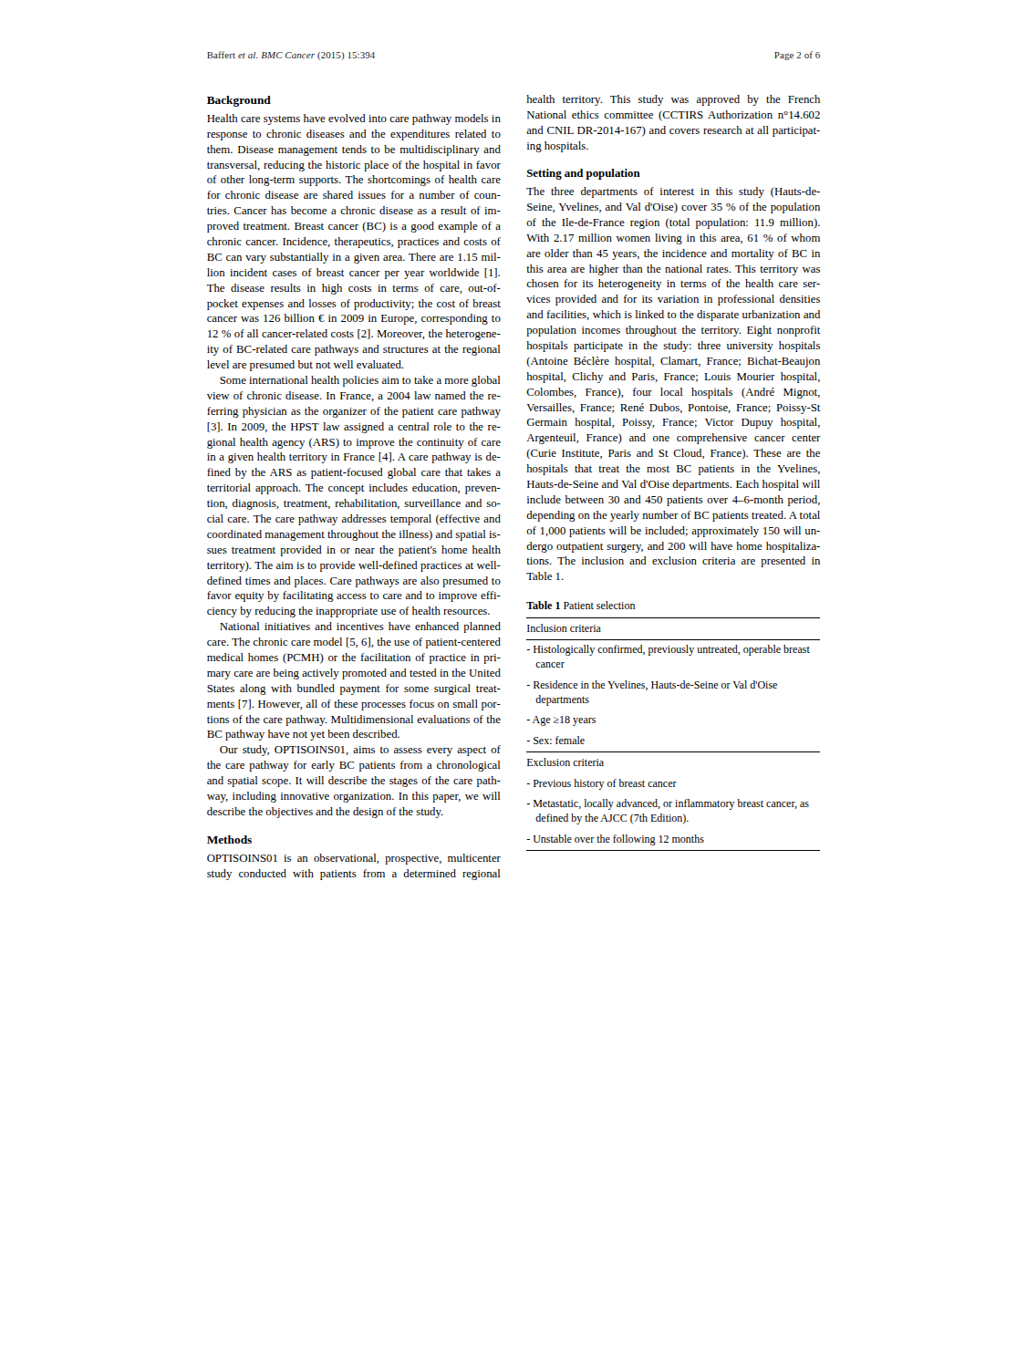Baffert et al. BMC Cancer (2015) 15:394
Page 2 of 6
Background
Health care systems have evolved into care pathway models in response to chronic diseases and the expenditures related to them. Disease management tends to be multidisciplinary and transversal, reducing the historic place of the hospital in favor of other long-term supports. The shortcomings of health care for chronic disease are shared issues for a number of countries. Cancer has become a chronic disease as a result of improved treatment. Breast cancer (BC) is a good example of a chronic cancer. Incidence, therapeutics, practices and costs of BC can vary substantially in a given area. There are 1.15 million incident cases of breast cancer per year worldwide [1]. The disease results in high costs in terms of care, out-of-pocket expenses and losses of productivity; the cost of breast cancer was 126 billion € in 2009 in Europe, corresponding to 12 % of all cancer-related costs [2]. Moreover, the heterogeneity of BC-related care pathways and structures at the regional level are presumed but not well evaluated.
Some international health policies aim to take a more global view of chronic disease. In France, a 2004 law named the referring physician as the organizer of the patient care pathway [3]. In 2009, the HPST law assigned a central role to the regional health agency (ARS) to improve the continuity of care in a given health territory in France [4]. A care pathway is defined by the ARS as patient-focused global care that takes a territorial approach. The concept includes education, prevention, diagnosis, treatment, rehabilitation, surveillance and social care. The care pathway addresses temporal (effective and coordinated management throughout the illness) and spatial issues treatment provided in or near the patient's home health territory). The aim is to provide well-defined practices at well-defined times and places. Care pathways are also presumed to favor equity by facilitating access to care and to improve efficiency by reducing the inappropriate use of health resources.
National initiatives and incentives have enhanced planned care. The chronic care model [5, 6], the use of patient-centered medical homes (PCMH) or the facilitation of practice in primary care are being actively promoted and tested in the United States along with bundled payment for some surgical treatments [7]. However, all of these processes focus on small portions of the care pathway. Multidimensional evaluations of the BC pathway have not yet been described.
Our study, OPTISOINS01, aims to assess every aspect of the care pathway for early BC patients from a chronological and spatial scope. It will describe the stages of the care pathway, including innovative organization. In this paper, we will describe the objectives and the design of the study.
Methods
OPTISOINS01 is an observational, prospective, multicenter study conducted with patients from a determined regional health territory. This study was approved by the French National ethics committee (CCTIRS Authorization n°14.602 and CNIL DR-2014-167) and covers research at all participating hospitals.
Setting and population
The three departments of interest in this study (Hauts-de-Seine, Yvelines, and Val d'Oise) cover 35 % of the population of the Ile-de-France region (total population: 11.9 million). With 2.17 million women living in this area, 61 % of whom are older than 45 years, the incidence and mortality of BC in this area are higher than the national rates. This territory was chosen for its heterogeneity in terms of the health care services provided and for its variation in professional densities and facilities, which is linked to the disparate urbanization and population incomes throughout the territory. Eight nonprofit hospitals participate in the study: three university hospitals (Antoine Béclère hospital, Clamart, France; Bichat-Beaujon hospital, Clichy and Paris, France; Louis Mourier hospital, Colombes, France), four local hospitals (André Mignot, Versailles, France; René Dubos, Pontoise, France; Poissy-St Germain hospital, Poissy, France; Victor Dupuy hospital, Argenteuil, France) and one comprehensive cancer center (Curie Institute, Paris and St Cloud, France). These are the hospitals that treat the most BC patients in the Yvelines, Hauts-de-Seine and Val d'Oise departments. Each hospital will include between 30 and 450 patients over 4–6-month period, depending on the yearly number of BC patients treated. A total of 1,000 patients will be included; approximately 150 will undergo outpatient surgery, and 200 will have home hospitalizations. The inclusion and exclusion criteria are presented in Table 1.
Table 1 Patient selection
| Inclusion criteria |
| - Histologically confirmed, previously untreated, operable breast cancer |
| - Residence in the Yvelines, Hauts-de-Seine or Val d'Oise departments |
| - Age ≥18 years |
| - Sex: female |
| Exclusion criteria |
| - Previous history of breast cancer |
| - Metastatic, locally advanced, or inflammatory breast cancer, as defined by the AJCC (7th Edition). |
| - Unstable over the following 12 months |